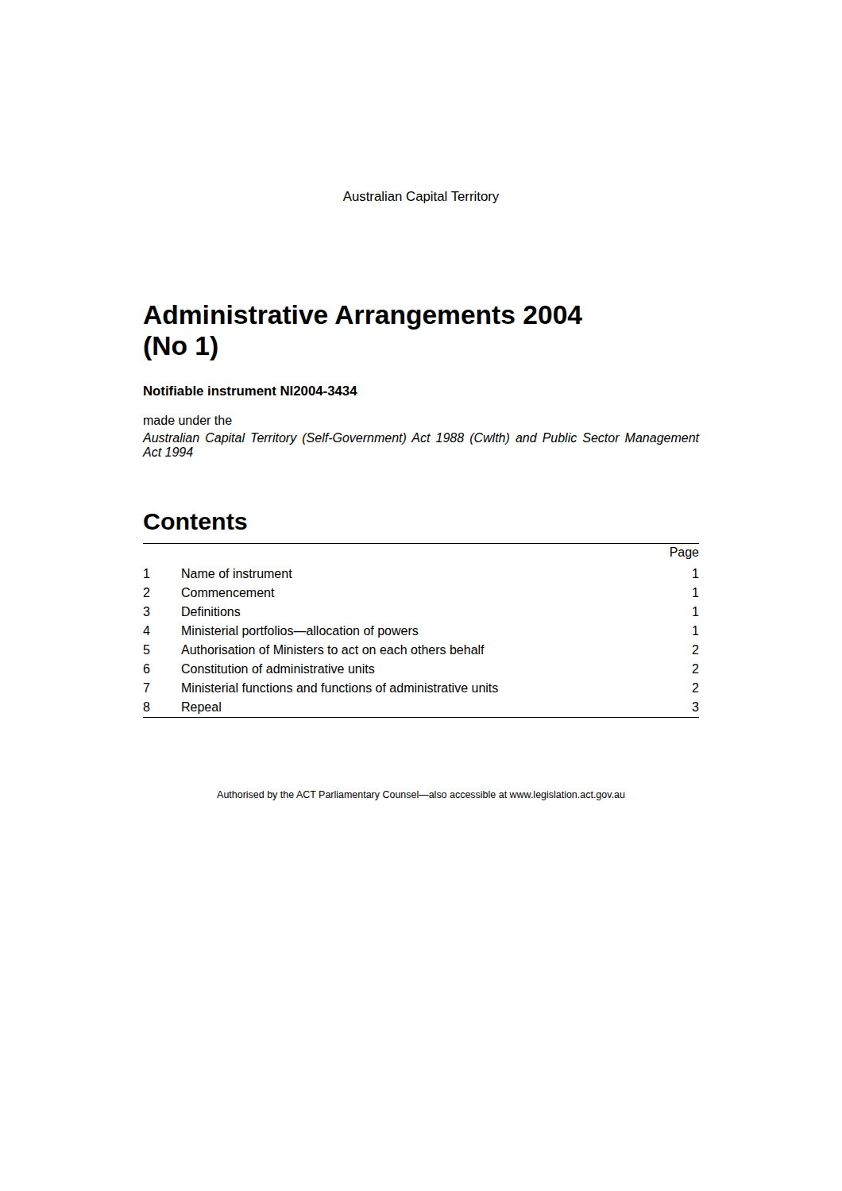Australian Capital Territory
Administrative Arrangements 2004
(No 1)
Notifiable instrument NI2004-3434
made under the
Australian Capital Territory (Self-Government) Act 1988 (Cwlth) and Public Sector Management Act 1994
Contents
| | Page |
| --- | --- |
| 1 | Name of instrument | 1 |
| 2 | Commencement | 1 |
| 3 | Definitions | 1 |
| 4 | Ministerial portfolios—allocation of powers | 1 |
| 5 | Authorisation of Ministers to act on each others behalf | 2 |
| 6 | Constitution of administrative units | 2 |
| 7 | Ministerial functions and functions of administrative units | 2 |
| 8 | Repeal | 3 |
Authorised by the ACT Parliamentary Counsel—also accessible at www.legislation.act.gov.au